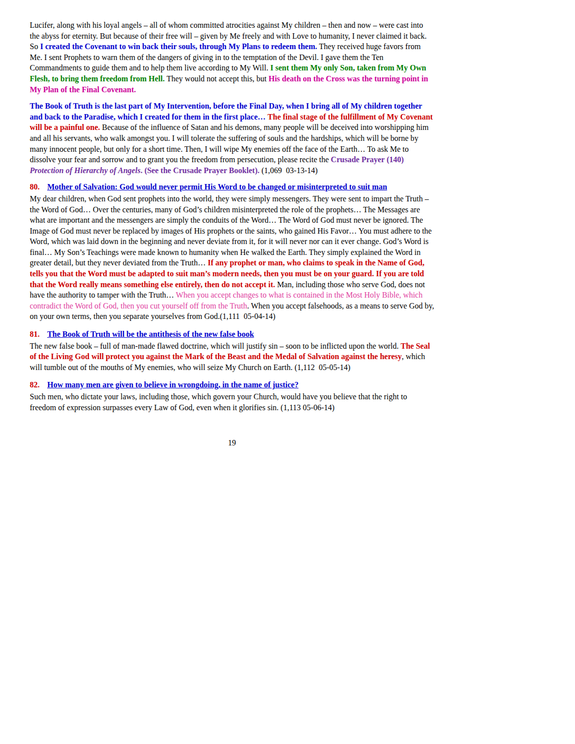Lucifer, along with his loyal angels – all of whom committed atrocities against My children – then and now – were cast into the abyss for eternity. But because of their free will – given by Me freely and with Love to humanity, I never claimed it back. So I created the Covenant to win back their souls, through My Plans to redeem them. They received huge favors from Me. I sent Prophets to warn them of the dangers of giving in to the temptation of the Devil. I gave them the Ten Commandments to guide them and to help them live according to My Will. I sent them My only Son, taken from My Own Flesh, to bring them freedom from Hell. They would not accept this, but His death on the Cross was the turning point in My Plan of the Final Covenant.
The Book of Truth is the last part of My Intervention, before the Final Day, when I bring all of My children together and back to the Paradise, which I created for them in the first place… The final stage of the fulfillment of My Covenant will be a painful one. Because of the influence of Satan and his demons, many people will be deceived into worshipping him and all his servants, who walk amongst you. I will tolerate the suffering of souls and the hardships, which will be borne by many innocent people, but only for a short time. Then, I will wipe My enemies off the face of the Earth… To ask Me to dissolve your fear and sorrow and to grant you the freedom from persecution, please recite the Crusade Prayer (140) Protection of Hierarchy of Angels. (See the Crusade Prayer Booklet). (1,069 03-13-14)
80. Mother of Salvation: God would never permit His Word to be changed or misinterpreted to suit man
My dear children, when God sent prophets into the world, they were simply messengers. They were sent to impart the Truth – the Word of God… Over the centuries, many of God’s children misinterpreted the role of the prophets… The Messages are what are important and the messengers are simply the conduits of the Word… The Word of God must never be ignored. The Image of God must never be replaced by images of His prophets or the saints, who gained His Favor… You must adhere to the Word, which was laid down in the beginning and never deviate from it, for it will never nor can it ever change. God’s Word is final… My Son’s Teachings were made known to humanity when He walked the Earth. They simply explained the Word in greater detail, but they never deviated from the Truth… If any prophet or man, who claims to speak in the Name of God, tells you that the Word must be adapted to suit man’s modern needs, then you must be on your guard. If you are told that the Word really means something else entirely, then do not accept it. Man, including those who serve God, does not have the authority to tamper with the Truth… When you accept changes to what is contained in the Most Holy Bible, which contradict the Word of God, then you cut yourself off from the Truth. When you accept falsehoods, as a means to serve God by, on your own terms, then you separate yourselves from God.(1,111 05-04-14)
81. The Book of Truth will be the antithesis of the new false book
The new false book – full of man-made flawed doctrine, which will justify sin – soon to be inflicted upon the world. The Seal of the Living God will protect you against the Mark of the Beast and the Medal of Salvation against the heresy, which will tumble out of the mouths of My enemies, who will seize My Church on Earth. (1,112 05-05-14)
82. How many men are given to believe in wrongdoing, in the name of justice?
Such men, who dictate your laws, including those, which govern your Church, would have you believe that the right to freedom of expression surpasses every Law of God, even when it glorifies sin. (1,113 05-06-14)
19